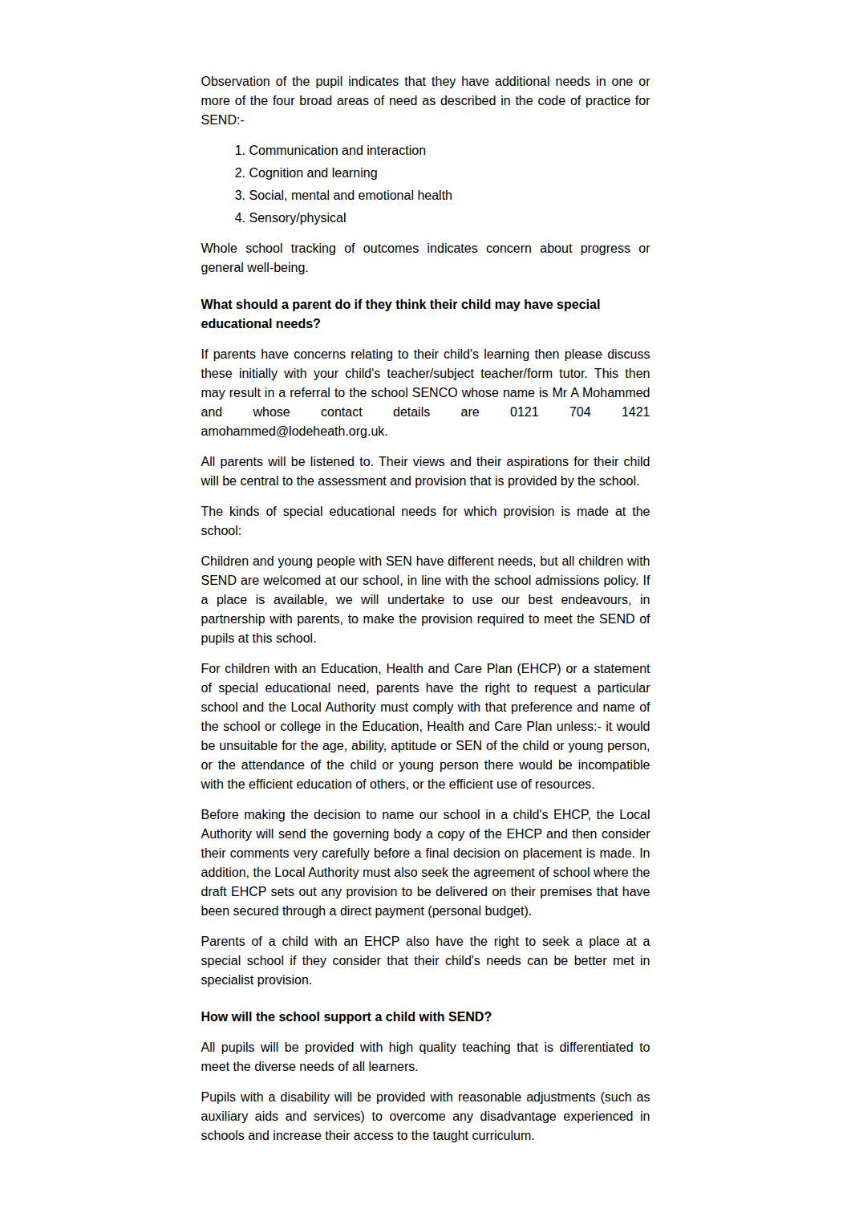Observation of the pupil indicates that they have additional needs in one or more of the four broad areas of need as described in the code of practice for SEND:-
Communication and interaction
Cognition and learning
Social, mental and emotional health
Sensory/physical
Whole school tracking of outcomes indicates concern about progress or general well-being.
What should a parent do if they think their child may have special educational needs?
If parents have concerns relating to their child's learning then please discuss these initially with your child's teacher/subject teacher/form tutor. This then may result in a referral to the school SENCO whose name is Mr A Mohammed and whose contact details are 0121 704 1421 amohammed@lodeheath.org.uk.
All parents will be listened to. Their views and their aspirations for their child will be central to the assessment and provision that is provided by the school.
The kinds of special educational needs for which provision is made at the school:
Children and young people with SEN have different needs, but all children with SEND are welcomed at our school, in line with the school admissions policy. If a place is available, we will undertake to use our best endeavours, in partnership with parents, to make the provision required to meet the SEND of pupils at this school.
For children with an Education, Health and Care Plan (EHCP) or a statement of special educational need, parents have the right to request a particular school and the Local Authority must comply with that preference and name of the school or college in the Education, Health and Care Plan unless:- it would be unsuitable for the age, ability, aptitude or SEN of the child or young person, or the attendance of the child or young person there would be incompatible with the efficient education of others, or the efficient use of resources.
Before making the decision to name our school in a child's EHCP, the Local Authority will send the governing body a copy of the EHCP and then consider their comments very carefully before a final decision on placement is made. In addition, the Local Authority must also seek the agreement of school where the draft EHCP sets out any provision to be delivered on their premises that have been secured through a direct payment (personal budget).
Parents of a child with an EHCP also have the right to seek a place at a special school if they consider that their child's needs can be better met in specialist provision.
How will the school support a child with SEND?
All pupils will be provided with high quality teaching that is differentiated to meet the diverse needs of all learners.
Pupils with a disability will be provided with reasonable adjustments (such as auxiliary aids and services) to overcome any disadvantage experienced in schools and increase their access to the taught curriculum.